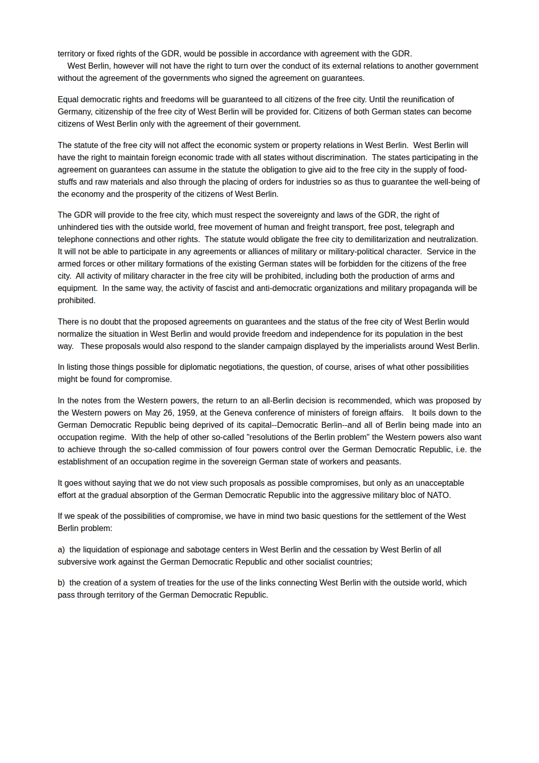territory or fixed rights of the GDR, would be possible in accordance with agreement with the GDR.
West Berlin, however will not have the right to turn over the conduct of its external relations to another government without the agreement of the governments who signed the agreement on guarantees.
Equal democratic rights and freedoms will be guaranteed to all citizens of the free city. Until the reunification of Germany, citizenship of the free city of West Berlin will be provided for. Citizens of both German states can become citizens of West Berlin only with the agreement of their government.
The statute of the free city will not affect the economic system or property relations in West Berlin. West Berlin will have the right to maintain foreign economic trade with all states without discrimination. The states participating in the agreement on guarantees can assume in the statute the obligation to give aid to the free city in the supply of food-stuffs and raw materials and also through the placing of orders for industries so as thus to guarantee the well-being of the economy and the prosperity of the citizens of West Berlin.
The GDR will provide to the free city, which must respect the sovereignty and laws of the GDR, the right of unhindered ties with the outside world, free movement of human and freight transport, free post, telegraph and telephone connections and other rights. The statute would obligate the free city to demilitarization and neutralization. It will not be able to participate in any agreements or alliances of military or military-political character. Service in the armed forces or other military formations of the existing German states will be forbidden for the citizens of the free city. All activity of military character in the free city will be prohibited, including both the production of arms and equipment. In the same way, the activity of fascist and anti-democratic organizations and military propaganda will be prohibited.
There is no doubt that the proposed agreements on guarantees and the status of the free city of West Berlin would normalize the situation in West Berlin and would provide freedom and independence for its population in the best way. These proposals would also respond to the slander campaign displayed by the imperialists around West Berlin.
In listing those things possible for diplomatic negotiations, the question, of course, arises of what other possibilities might be found for compromise.
In the notes from the Western powers, the return to an all-Berlin decision is recommended, which was proposed by the Western powers on May 26, 1959, at the Geneva conference of ministers of foreign affairs. It boils down to the German Democratic Republic being deprived of its capital--Democratic Berlin--and all of Berlin being made into an occupation regime. With the help of other so-called "resolutions of the Berlin problem" the Western powers also want to achieve through the so-called commission of four powers control over the German Democratic Republic, i.e. the establishment of an occupation regime in the sovereign German state of workers and peasants.
It goes without saying that we do not view such proposals as possible compromises, but only as an unacceptable effort at the gradual absorption of the German Democratic Republic into the aggressive military bloc of NATO.
If we speak of the possibilities of compromise, we have in mind two basic questions for the settlement of the West Berlin problem:
a) the liquidation of espionage and sabotage centers in West Berlin and the cessation by West Berlin of all subversive work against the German Democratic Republic and other socialist countries;
b) the creation of a system of treaties for the use of the links connecting West Berlin with the outside world, which pass through territory of the German Democratic Republic.